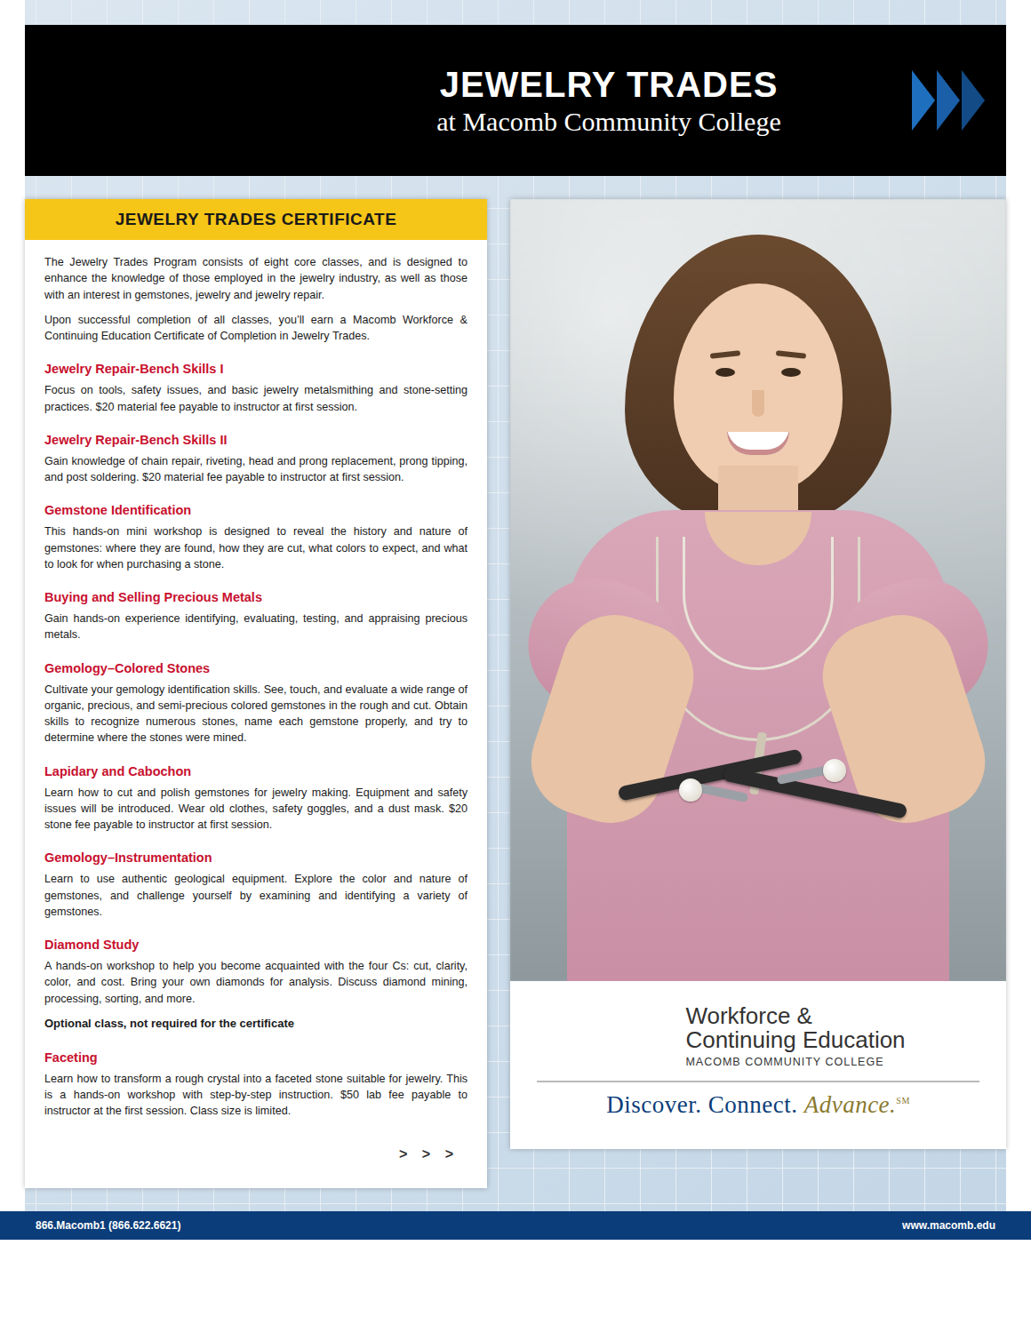JEWELRY TRADES
at Macomb Community College
JEWELRY TRADES CERTIFICATE
The Jewelry Trades Program consists of eight core classes, and is designed to enhance the knowledge of those employed in the jewelry industry, as well as those with an interest in gemstones, jewelry and jewelry repair.
Upon successful completion of all classes, you’ll earn a Macomb Workforce & Continuing Education Certificate of Completion in Jewelry Trades.
Jewelry Repair-Bench Skills I
Focus on tools, safety issues, and basic jewelry metalsmithing and stone-setting practices. $20 material fee payable to instructor at first session.
Jewelry Repair-Bench Skills II
Gain knowledge of chain repair, riveting, head and prong replacement, prong tipping, and post soldering. $20 material fee payable to instructor at first session.
Gemstone Identification
This hands-on mini workshop is designed to reveal the history and nature of gemstones: where they are found, how they are cut, what colors to expect, and what to look for when purchasing a stone.
Buying and Selling Precious Metals
Gain hands-on experience identifying, evaluating, testing, and appraising precious metals.
Gemology–Colored Stones
Cultivate your gemology identification skills. See, touch, and evaluate a wide range of organic, precious, and semi-precious colored gemstones in the rough and cut. Obtain skills to recognize numerous stones, name each gemstone properly, and try to determine where the stones were mined.
Lapidary and Cabochon
Learn how to cut and polish gemstones for jewelry making. Equipment and safety issues will be introduced. Wear old clothes, safety goggles, and a dust mask. $20 stone fee payable to instructor at first session.
Gemology–Instrumentation
Learn to use authentic geological equipment. Explore the color and nature of gemstones, and challenge yourself by examining and identifying a variety of gemstones.
Diamond Study
A hands-on workshop to help you become acquainted with the four Cs: cut, clarity, color, and cost. Bring your own diamonds for analysis. Discuss diamond mining, processing, sorting, and more.
Optional class, not required for the certificate
Faceting
Learn how to transform a rough crystal into a faceted stone suitable for jewelry. This is a hands-on workshop with step-by-step instruction. $50 lab fee payable to instructor at the first session. Class size is limited.
> > >
Workforce &
Continuing Education
MACOMB COMMUNITY COLLEGE
Discover. Connect. Advance.SM
866.Macomb1 (866.622.6621) www.macomb.edu